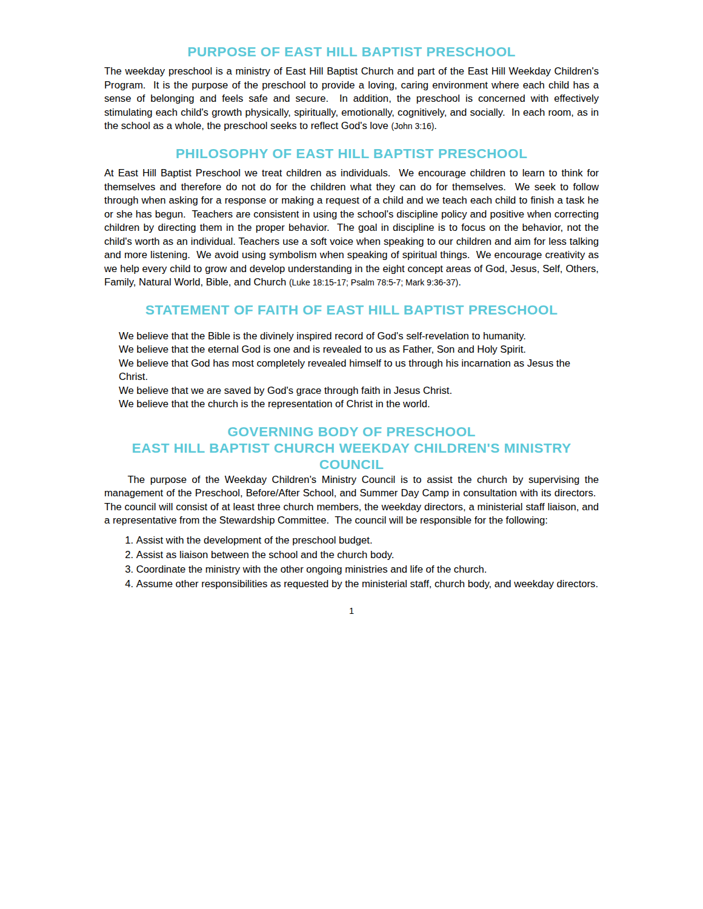PURPOSE OF EAST HILL BAPTIST PRESCHOOL
The weekday preschool is a ministry of East Hill Baptist Church and part of the East Hill Weekday Children's Program. It is the purpose of the preschool to provide a loving, caring environment where each child has a sense of belonging and feels safe and secure. In addition, the preschool is concerned with effectively stimulating each child's growth physically, spiritually, emotionally, cognitively, and socially. In each room, as in the school as a whole, the preschool seeks to reflect God's love (John 3:16).
PHILOSOPHY OF EAST HILL BAPTIST PRESCHOOL
At East Hill Baptist Preschool we treat children as individuals. We encourage children to learn to think for themselves and therefore do not do for the children what they can do for themselves. We seek to follow through when asking for a response or making a request of a child and we teach each child to finish a task he or she has begun. Teachers are consistent in using the school's discipline policy and positive when correcting children by directing them in the proper behavior. The goal in discipline is to focus on the behavior, not the child's worth as an individual. Teachers use a soft voice when speaking to our children and aim for less talking and more listening. We avoid using symbolism when speaking of spiritual things. We encourage creativity as we help every child to grow and develop understanding in the eight concept areas of God, Jesus, Self, Others, Family, Natural World, Bible, and Church (Luke 18:15-17; Psalm 78:5-7; Mark 9:36-37).
STATEMENT OF FAITH OF EAST HILL BAPTIST PRESCHOOL
We believe that the Bible is the divinely inspired record of God's self-revelation to humanity.
We believe that the eternal God is one and is revealed to us as Father, Son and Holy Spirit.
We believe that God has most completely revealed himself to us through his incarnation as Jesus the Christ.
We believe that we are saved by God's grace through faith in Jesus Christ.
We believe that the church is the representation of Christ in the world.
GOVERNING BODY OF PRESCHOOL
EAST HILL BAPTIST CHURCH WEEKDAY CHILDREN'S MINISTRY COUNCIL
The purpose of the Weekday Children's Ministry Council is to assist the church by supervising the management of the Preschool, Before/After School, and Summer Day Camp in consultation with its directors. The council will consist of at least three church members, the weekday directors, a ministerial staff liaison, and a representative from the Stewardship Committee. The council will be responsible for the following:
Assist with the development of the preschool budget.
Assist as liaison between the school and the church body.
Coordinate the ministry with the other ongoing ministries and life of the church.
Assume other responsibilities as requested by the ministerial staff, church body, and weekday directors.
1